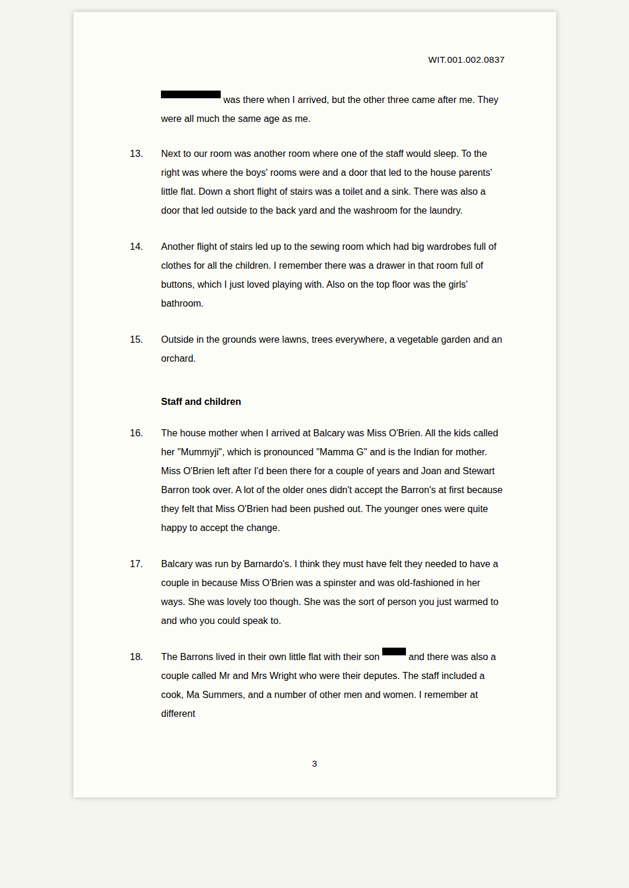WIT.001.002.0837
was there when I arrived, but the other three came after me. They were all much the same age as me.
13. Next to our room was another room where one of the staff would sleep. To the right was where the boys' rooms were and a door that led to the house parents' little flat. Down a short flight of stairs was a toilet and a sink. There was also a door that led outside to the back yard and the washroom for the laundry.
14. Another flight of stairs led up to the sewing room which had big wardrobes full of clothes for all the children. I remember there was a drawer in that room full of buttons, which I just loved playing with. Also on the top floor was the girls' bathroom.
15. Outside in the grounds were lawns, trees everywhere, a vegetable garden and an orchard.
Staff and children
16. The house mother when I arrived at Balcary was Miss O'Brien. All the kids called her "Mummyji", which is pronounced "Mamma G" and is the Indian for mother. Miss O'Brien left after I'd been there for a couple of years and Joan and Stewart Barron took over. A lot of the older ones didn't accept the Barron's at first because they felt that Miss O'Brien had been pushed out. The younger ones were quite happy to accept the change.
17. Balcary was run by Barnardo's. I think they must have felt they needed to have a couple in because Miss O'Brien was a spinster and was old-fashioned in her ways. She was lovely too though. She was the sort of person you just warmed to and who you could speak to.
18. The Barrons lived in their own little flat with their son and there was also a couple called Mr and Mrs Wright who were their deputes. The staff included a cook, Ma Summers, and a number of other men and women. I remember at different
3